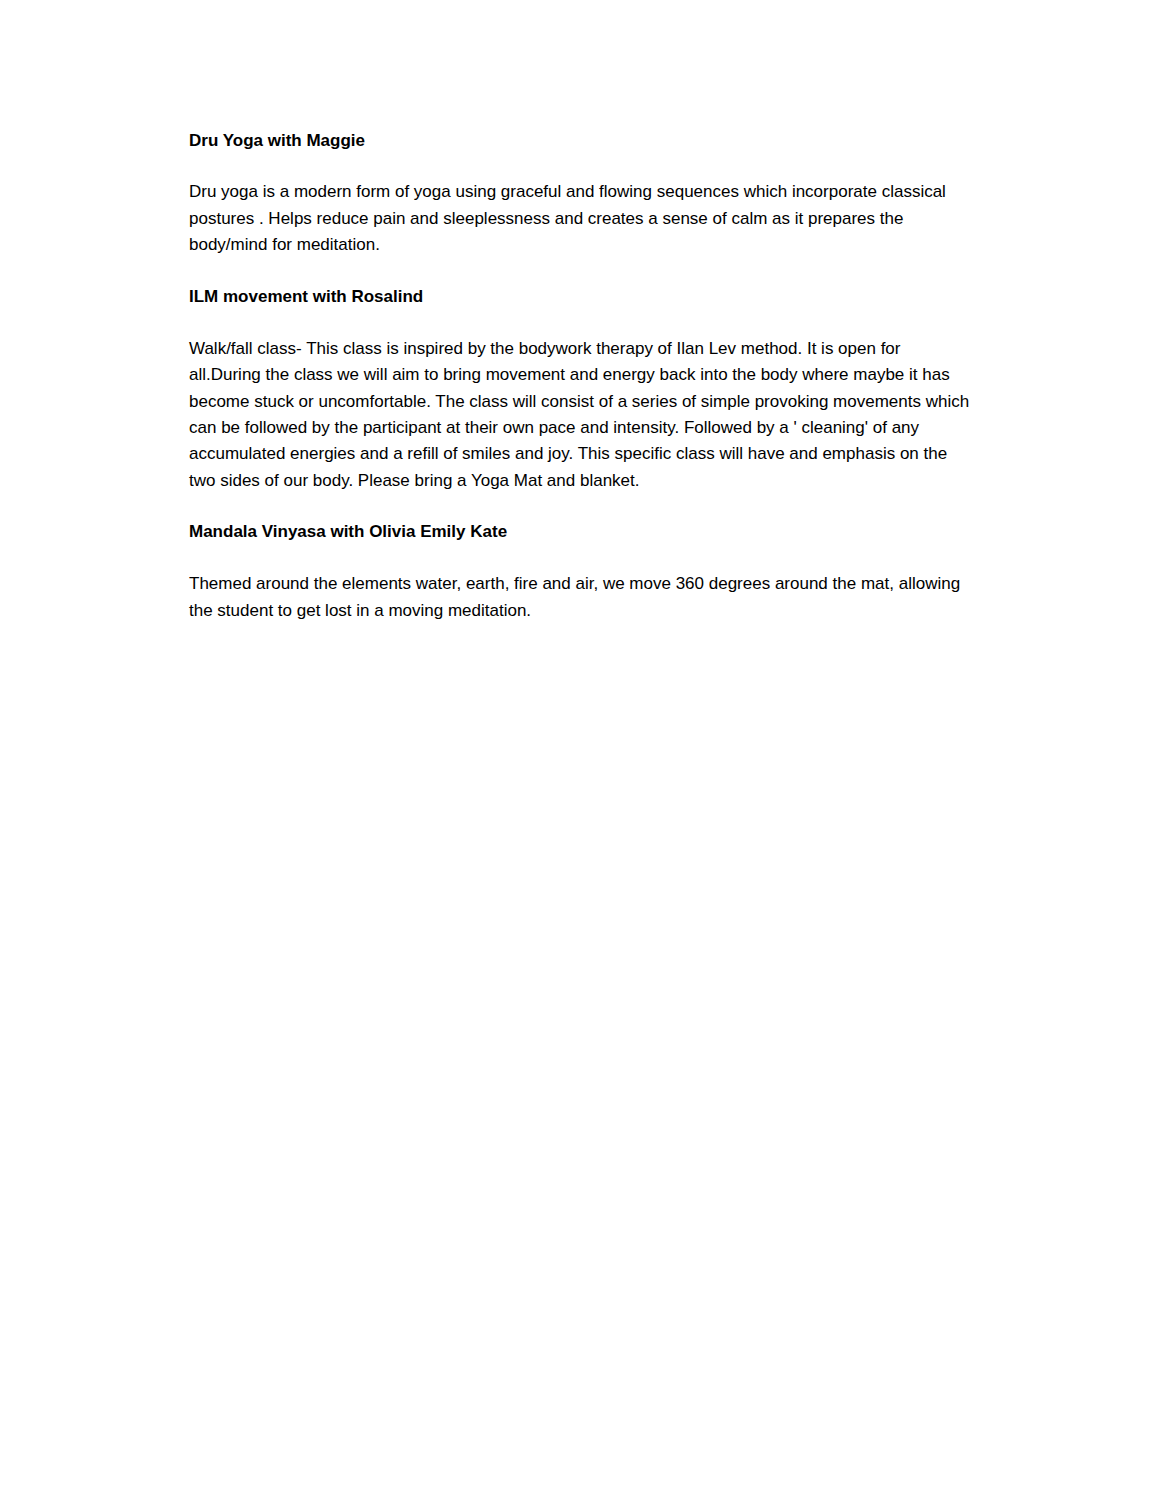Dru Yoga with Maggie
Dru yoga is a modern form of yoga using graceful and flowing sequences which incorporate classical postures . Helps reduce pain and sleeplessness and creates a sense of calm as it prepares the body/mind for meditation.
ILM movement with Rosalind
Walk/fall class- This class is inspired by the bodywork therapy of Ilan Lev method. It is open for all.During the class we will aim to bring movement and energy back into the body where maybe it has become stuck or uncomfortable. The class will consist of a series of simple provoking movements which can be followed by the participant at their own pace and intensity. Followed by a ' cleaning' of any accumulated energies and a refill of smiles and joy. This specific class will have and emphasis on the two sides of our body. Please bring a Yoga Mat and blanket.
Mandala Vinyasa with Olivia Emily Kate
Themed around the elements water, earth, fire and air, we move 360 degrees around the mat, allowing the student to get lost in a moving meditation.